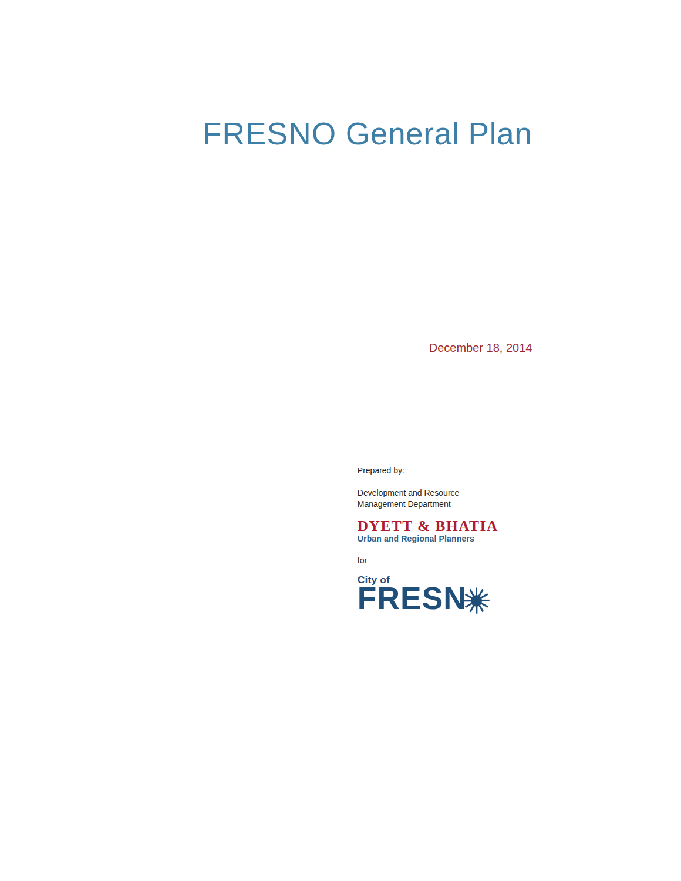FRESNO General Plan
December 18, 2014
Prepared by:
Development and Resource
Management Department
DYETT & BHATIA Urban and Regional Planners
for
City of FRESN